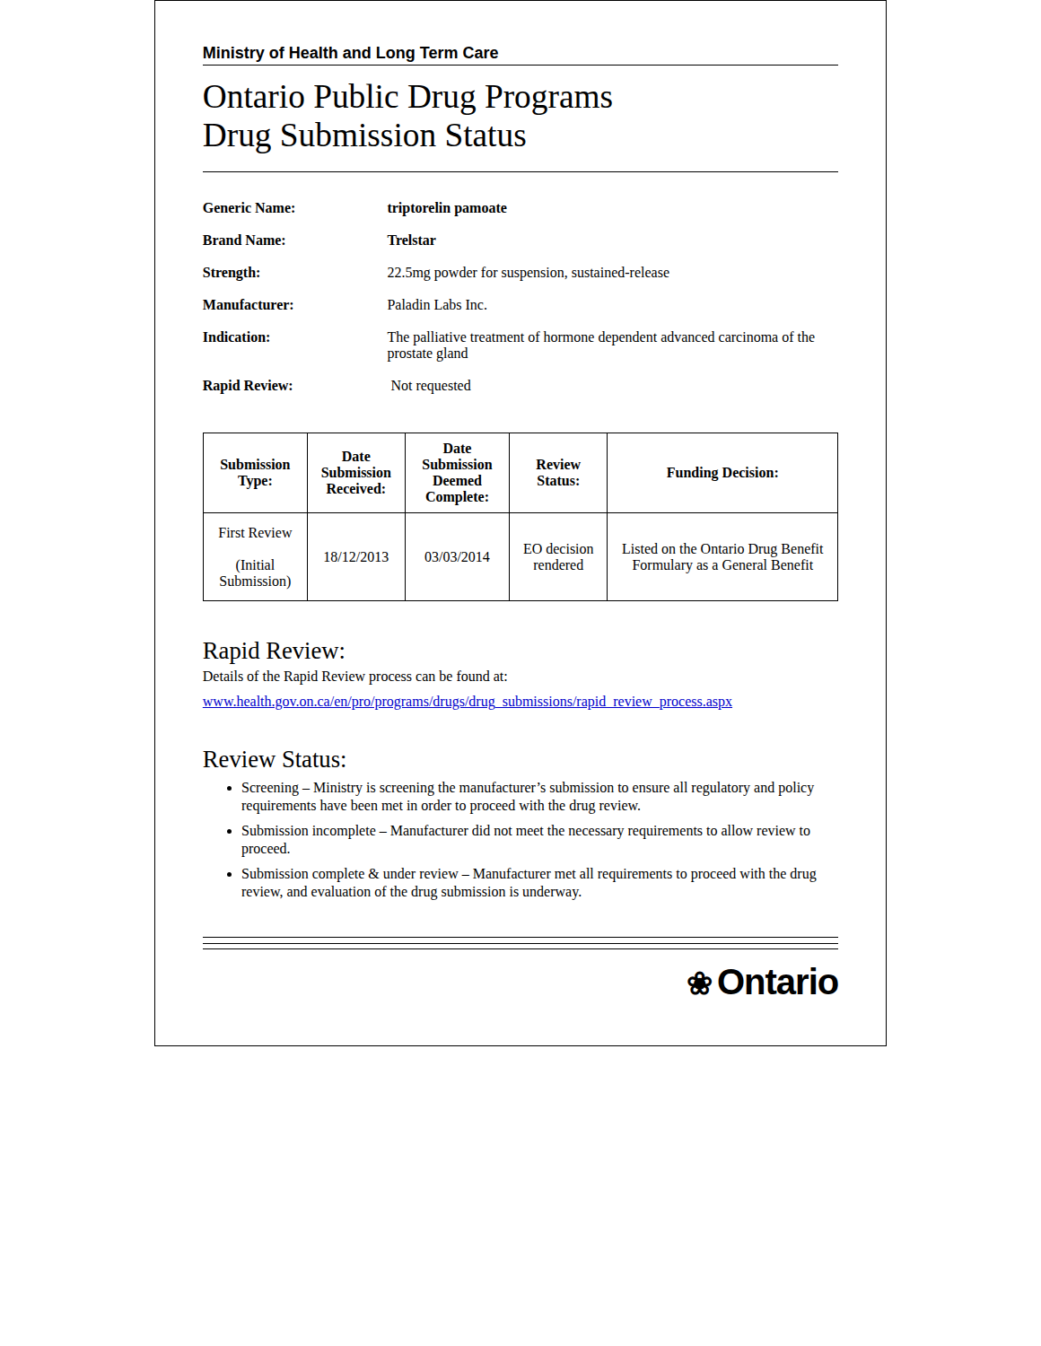Ministry of Health and Long Term Care
Ontario Public Drug Programs
Drug Submission Status
| Generic Name: | triptorelin pamoate |
| Brand Name: | Trelstar |
| Strength: | 22.5mg powder for suspension, sustained-release |
| Manufacturer: | Paladin Labs Inc. |
| Indication: | The palliative treatment of hormone dependent advanced carcinoma of the prostate gland |
| Rapid Review: | Not requested |
| Submission Type: | Date Submission Received: | Date Submission Deemed Complete: | Review Status: | Funding Decision: |
| --- | --- | --- | --- | --- |
| First Review (Initial Submission) | 18/12/2013 | 03/03/2014 | EO decision rendered | Listed on the Ontario Drug Benefit Formulary as a General Benefit |
Rapid Review:
Details of the Rapid Review process can be found at:
www.health.gov.on.ca/en/pro/programs/drugs/drug_submissions/rapid_review_process.aspx
Review Status:
Screening – Ministry is screening the manufacturer’s submission to ensure all regulatory and policy requirements have been met in order to proceed with the drug review.
Submission incomplete – Manufacturer did not meet the necessary requirements to allow review to proceed.
Submission complete & under review – Manufacturer met all requirements to proceed with the drug review, and evaluation of the drug submission is underway.
❀Ontario